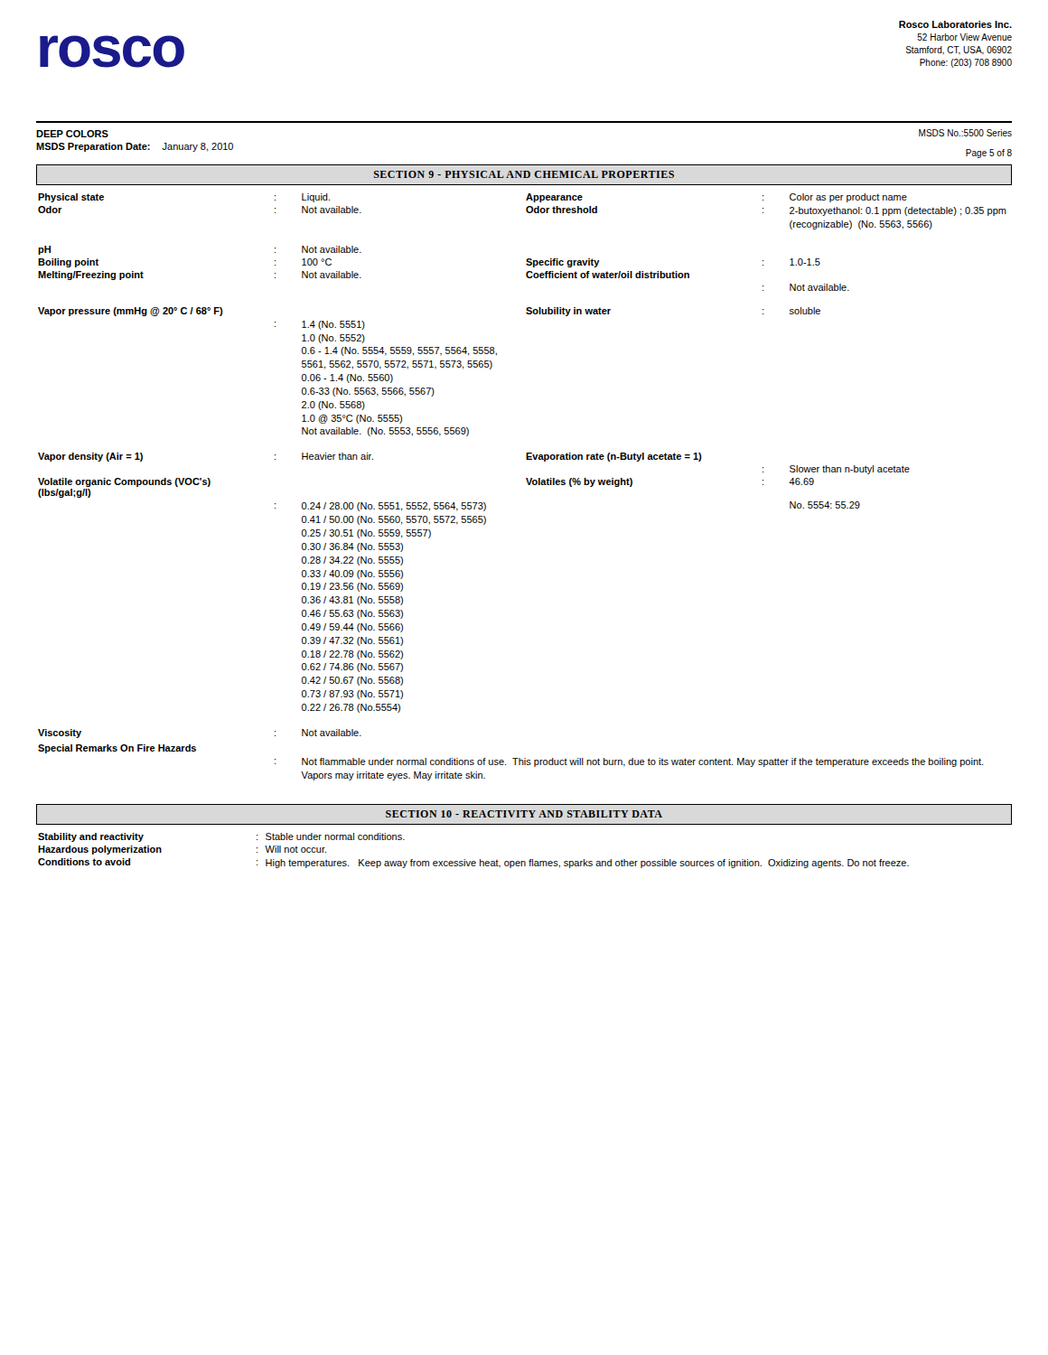rosco
Rosco Laboratories Inc.
52 Harbor View Avenue
Stamford, CT, USA, 06902
Phone: (203) 708 8900
DEEP COLORS
MSDS No.:5500 Series
MSDS Preparation Date: January 8, 2010
Page 5 of 8
SECTION 9 - PHYSICAL AND CHEMICAL PROPERTIES
| Physical state | : | Liquid. | Appearance | : | Color as per product name |
| Odor | : | Not available. | Odor threshold | : | 2-butoxyethanol: 0.1 ppm (detectable) ; 0.35 ppm (recognizable) (No. 5563, 5566) |
| pH | : | Not available. | | | |
| Boiling point | : | 100 °C | Specific gravity | : | 1.0-1.5 |
| Melting/Freezing point | : | Not available. | Coefficient of water/oil distribution | | |
| | | | | : | Not available. |
| Vapor pressure (mmHg @ 20° C / 68° F) | | | Solubility in water | : | soluble |
| | : | 1.4 (No. 5551) 1.0 (No. 5552) 0.6 - 1.4 (No. 5554, 5559, 5557, 5564, 5558, 5561, 5562, 5570, 5572, 5571, 5573, 5565) 0.06 - 1.4 (No. 5560) 0.6-33 (No. 5563, 5566, 5567) 2.0 (No. 5568) 1.0 @ 35°C (No. 5555) Not available. (No. 5553, 5556, 5569) | | | |
| Vapor density (Air = 1) | : | Heavier than air. | Evaporation rate (n-Butyl acetate = 1) | | |
| | | | | : | Slower than n-butyl acetate |
| Volatile organic Compounds (VOC's) (lbs/gal;g/l) | | | Volatiles (% by weight) | : | 46.69 |
| | : | 0.24 / 28.00 (No. 5551, 5552, 5564, 5573) 0.41 / 50.00 (No. 5560, 5570, 5572, 5565) 0.25 / 30.51 (No. 5559, 5557) 0.30 / 36.84 (No. 5553) 0.28 / 34.22 (No. 5555) 0.33 / 40.09 (No. 5556) 0.19 / 23.56 (No. 5569) 0.36 / 43.81 (No. 5558) 0.46 / 55.63 (No. 5563) 0.49 / 59.44 (No. 5566) 0.39 / 47.32 (No. 5561) 0.18 / 22.78 (No. 5562) 0.62 / 74.86 (No. 5567) 0.42 / 50.67 (No. 5568) 0.73 / 87.93 (No. 5571) 0.22 / 26.78 (No.5554) | | | No. 5554: 55.29 |
| Viscosity | : | Not available. |
| Special Remarks On Fire Hazards |
| | : | Not flammable under normal conditions of use. This product will not burn, due to its water content. May spatter if the temperature exceeds the boiling point. Vapors may irritate eyes. May irritate skin. |
SECTION 10 - REACTIVITY AND STABILITY DATA
| Stability and reactivity | : | Stable under normal conditions. |
| Hazardous polymerization | : | Will not occur. |
| Conditions to avoid | : | High temperatures. Keep away from excessive heat, open flames, sparks and other possible sources of ignition. Oxidizing agents. Do not freeze. |